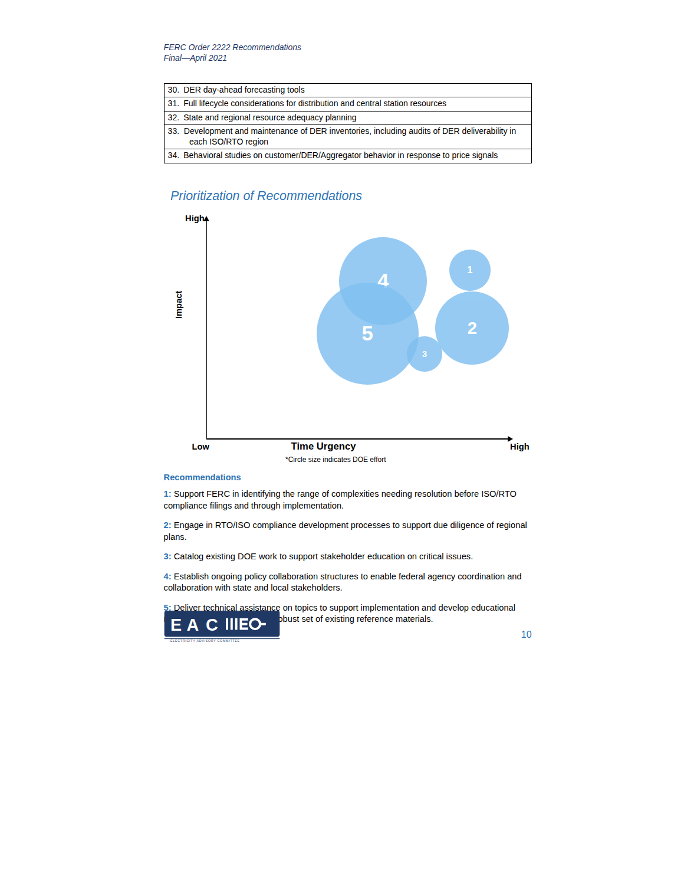FERC Order 2222 Recommendations
Final—April 2021
| 30. DER day-ahead forecasting tools |
| 31. Full lifecycle considerations for distribution and central station resources |
| 32. State and regional resource adequacy planning |
| 33. Development and maintenance of DER inventories, including audits of DER deliverability in each ISO/RTO region |
| 34. Behavioral studies on customer/DER/Aggregator behavior in response to price signals |
Prioritization of Recommendations
High
Low
High
Impact
Time Urgency
*Circle size indicates DOE effort
4
1
5
2
3
Recommendations
1: Support FERC in identifying the range of complexities needing resolution before ISO/RTO compliance filings and through implementation.
2: Engage in RTO/ISO compliance development processes to support due diligence of regional plans.
3: Catalog existing DOE work to support stakeholder education on critical issues.
4: Establish ongoing policy collaboration structures to enable federal agency coordination and collaboration with state and local stakeholders.
5: Deliver technical assistance on topics to support implementation and develop educational materials on topics without a robust set of existing reference materials.
E A C ELECTRICITY ADVISORY COMMITTEE
10